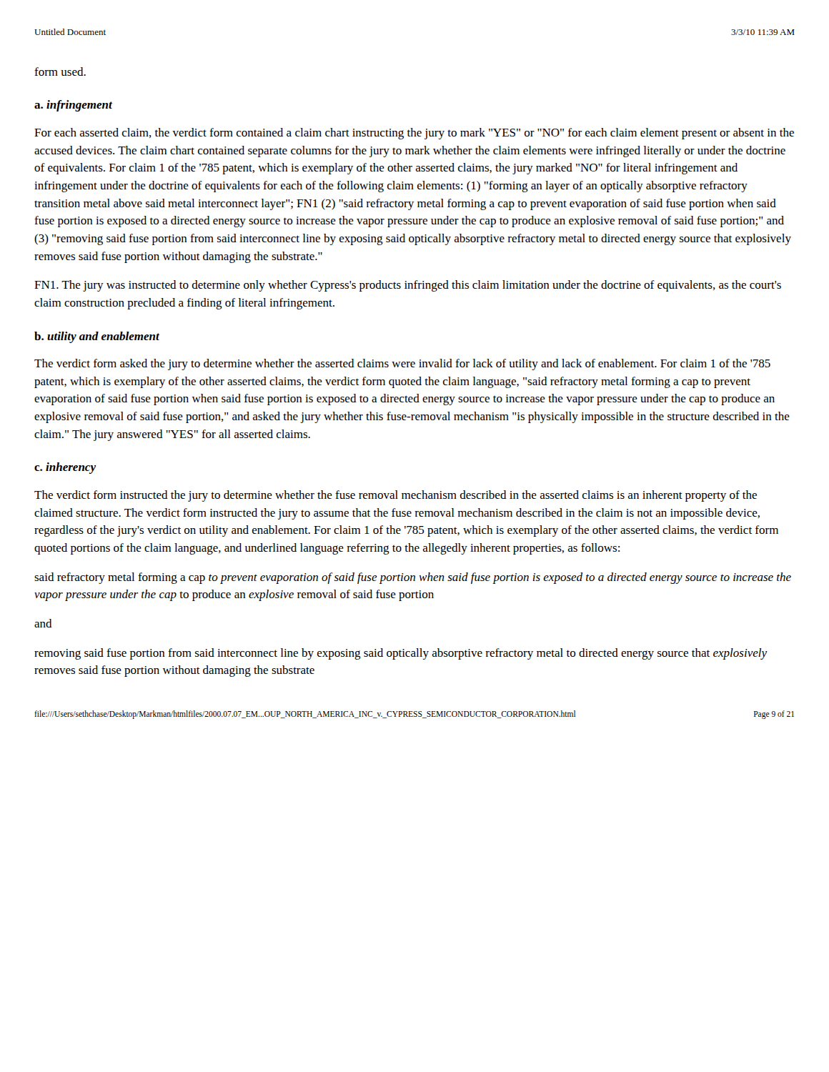Untitled Document
3/3/10 11:39 AM
form used.
a. infringement
For each asserted claim, the verdict form contained a claim chart instructing the jury to mark "YES" or "NO" for each claim element present or absent in the accused devices. The claim chart contained separate columns for the jury to mark whether the claim elements were infringed literally or under the doctrine of equivalents. For claim 1 of the '785 patent, which is exemplary of the other asserted claims, the jury marked "NO" for literal infringement and infringement under the doctrine of equivalents for each of the following claim elements: (1) "forming an layer of an optically absorptive refractory transition metal above said metal interconnect layer"; FN1 (2) "said refractory metal forming a cap to prevent evaporation of said fuse portion when said fuse portion is exposed to a directed energy source to increase the vapor pressure under the cap to produce an explosive removal of said fuse portion;" and (3) "removing said fuse portion from said interconnect line by exposing said optically absorptive refractory metal to directed energy source that explosively removes said fuse portion without damaging the substrate."
FN1. The jury was instructed to determine only whether Cypress's products infringed this claim limitation under the doctrine of equivalents, as the court's claim construction precluded a finding of literal infringement.
b. utility and enablement
The verdict form asked the jury to determine whether the asserted claims were invalid for lack of utility and lack of enablement. For claim 1 of the '785 patent, which is exemplary of the other asserted claims, the verdict form quoted the claim language, "said refractory metal forming a cap to prevent evaporation of said fuse portion when said fuse portion is exposed to a directed energy source to increase the vapor pressure under the cap to produce an explosive removal of said fuse portion," and asked the jury whether this fuse-removal mechanism "is physically impossible in the structure described in the claim." The jury answered "YES" for all asserted claims.
c. inherency
The verdict form instructed the jury to determine whether the fuse removal mechanism described in the asserted claims is an inherent property of the claimed structure. The verdict form instructed the jury to assume that the fuse removal mechanism described in the claim is not an impossible device, regardless of the jury's verdict on utility and enablement. For claim 1 of the '785 patent, which is exemplary of the other asserted claims, the verdict form quoted portions of the claim language, and underlined language referring to the allegedly inherent properties, as follows:
said refractory metal forming a cap to prevent evaporation of said fuse portion when said fuse portion is exposed to a directed energy source to increase the vapor pressure under the cap to produce an explosive removal of said fuse portion
and
removing said fuse portion from said interconnect line by exposing said optically absorptive refractory metal to directed energy source that explosively removes said fuse portion without damaging the substrate
file:///Users/sethchase/Desktop/Markman/htmlfiles/2000.07.07_EM...OUP_NORTH_AMERICA_INC_v._CYPRESS_SEMICONDUCTOR_CORPORATION.html
Page 9 of 21